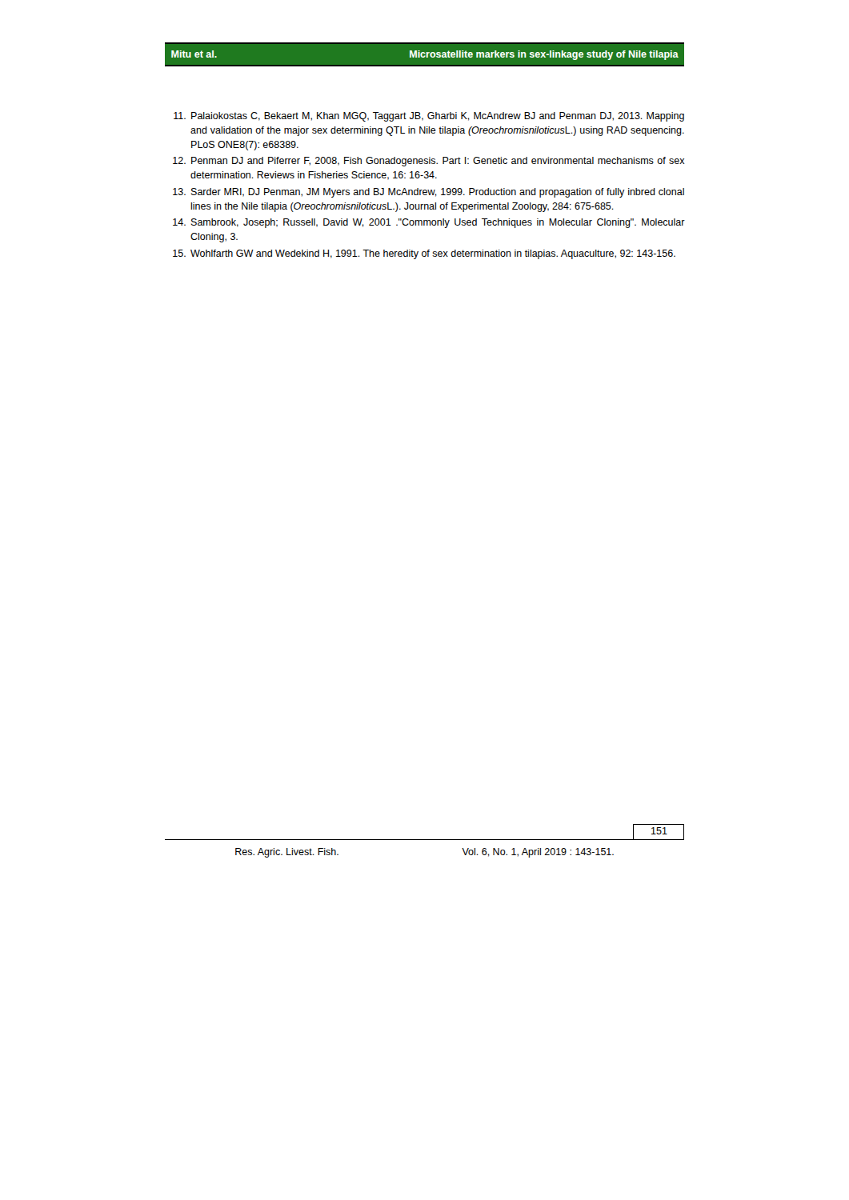Mitu et al. Microsatellite markers in sex-linkage study of Nile tilapia
Palaiokostas C, Bekaert M, Khan MGQ, Taggart JB, Gharbi K, McAndrew BJ and Penman DJ, 2013. Mapping and validation of the major sex determining QTL in Nile tilapia (Oreochromisniloticus L.) using RAD sequencing. PLoS ONE8(7): e68389.
Penman DJ and Piferrer F, 2008, Fish Gonadogenesis. Part I: Genetic and environmental mechanisms of sex determination. Reviews in Fisheries Science, 16: 16-34.
Sarder MRI, DJ Penman, JM Myers and BJ McAndrew, 1999. Production and propagation of fully inbred clonal lines in the Nile tilapia (Oreochromisniloticus L.). Journal of Experimental Zoology, 284: 675-685.
Sambrook, Joseph; Russell, David W, 2001 ."Commonly Used Techniques in Molecular Cloning". Molecular Cloning, 3.
Wohlfarth GW and Wedekind H, 1991. The heredity of sex determination in tilapias. Aquaculture, 92: 143-156.
151
Res. Agric. Livest. Fish. Vol. 6, No. 1, April 2019 : 143-151.